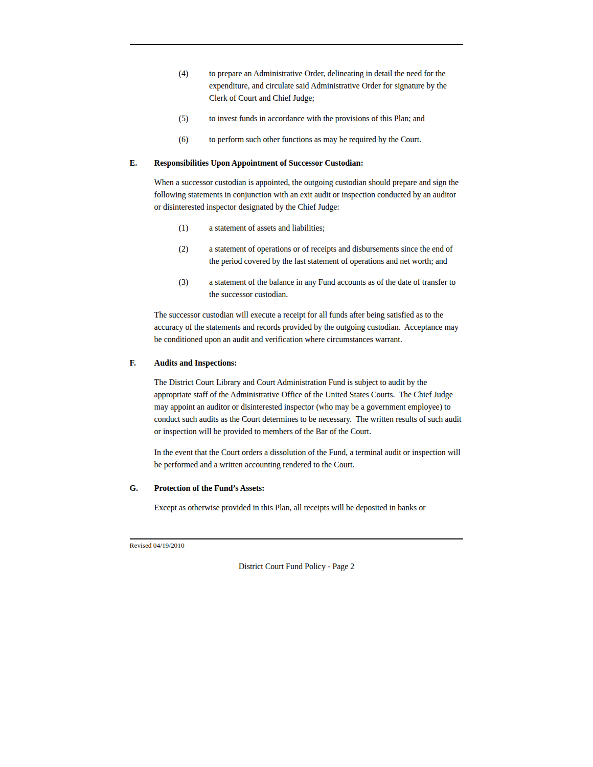(4) to prepare an Administrative Order, delineating in detail the need for the expenditure, and circulate said Administrative Order for signature by the Clerk of Court and Chief Judge;
(5) to invest funds in accordance with the provisions of this Plan; and
(6) to perform such other functions as may be required by the Court.
E. Responsibilities Upon Appointment of Successor Custodian:
When a successor custodian is appointed, the outgoing custodian should prepare and sign the following statements in conjunction with an exit audit or inspection conducted by an auditor or disinterested inspector designated by the Chief Judge:
(1) a statement of assets and liabilities;
(2) a statement of operations or of receipts and disbursements since the end of the period covered by the last statement of operations and net worth; and
(3) a statement of the balance in any Fund accounts as of the date of transfer to the successor custodian.
The successor custodian will execute a receipt for all funds after being satisfied as to the accuracy of the statements and records provided by the outgoing custodian. Acceptance may be conditioned upon an audit and verification where circumstances warrant.
F. Audits and Inspections:
The District Court Library and Court Administration Fund is subject to audit by the appropriate staff of the Administrative Office of the United States Courts. The Chief Judge may appoint an auditor or disinterested inspector (who may be a government employee) to conduct such audits as the Court determines to be necessary. The written results of such audit or inspection will be provided to members of the Bar of the Court.
In the event that the Court orders a dissolution of the Fund, a terminal audit or inspection will be performed and a written accounting rendered to the Court.
G. Protection of the Fund’s Assets:
Except as otherwise provided in this Plan, all receipts will be deposited in banks or
Revised 04/19/2010
District Court Fund Policy - Page 2